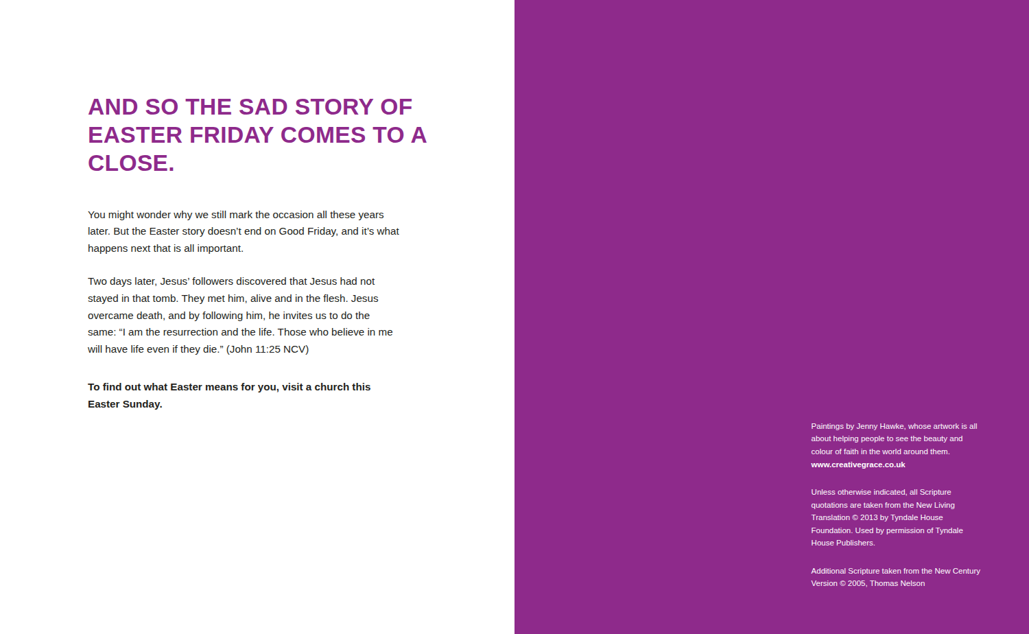And so the sad story of Easter Friday comes to a close.
You might wonder why we still mark the occasion all these years later. But the Easter story doesn’t end on Good Friday, and it’s what happens next that is all important.
Two days later, Jesus’ followers discovered that Jesus had not stayed in that tomb. They met him, alive and in the flesh. Jesus overcame death, and by following him, he invites us to do the same: “I am the resurrection and the life. Those who believe in me will have life even if they die.” (John 11:25 NCV)
To find out what Easter means for you, visit a church this Easter Sunday.
Paintings by Jenny Hawke, whose artwork is all about helping people to see the beauty and colour of faith in the world around them. www.creativegrace.co.uk
Unless otherwise indicated, all Scripture quotations are taken from the New Living Translation © 2013 by Tyndale House Foundation. Used by permission of Tyndale House Publishers.
Additional Scripture taken from the New Century Version © 2005, Thomas Nelson